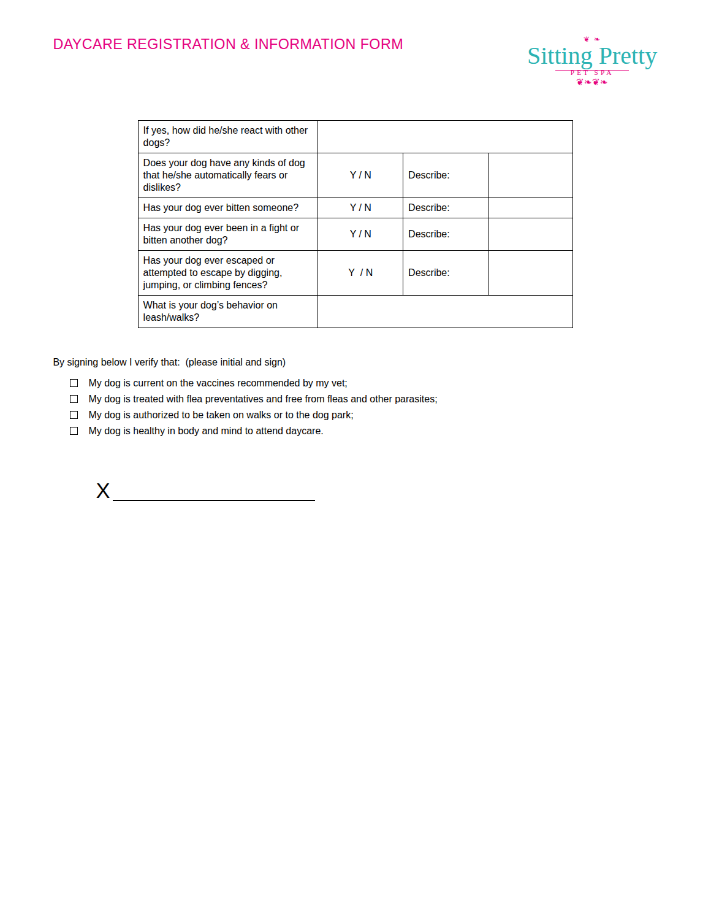DAYCARE REGISTRATION & INFORMATION FORM
❦ ❧
Sitting Pretty
PET SPA
❦❧❦❧
| If yes, how did he/she react with other dogs? | |
| Does your dog have any kinds of dog that he/she automatically fears or dislikes? | Y / N | Describe: | |
| Has your dog ever bitten someone? | Y / N | Describe: | |
| Has your dog ever been in a fight or bitten another dog? | Y / N | Describe: | |
| Has your dog ever escaped or attempted to escape by digging, jumping, or climbing fences? | Y / N | Describe: | |
| What is your dog’s behavior on leash/walks? | |
By signing below I verify that: (please initial and sign)
My dog is current on the vaccines recommended by my vet;
My dog is treated with flea preventatives and free from fleas and other parasites;
My dog is authorized to be taken on walks or to the dog park;
My dog is healthy in body and mind to attend daycare.
X